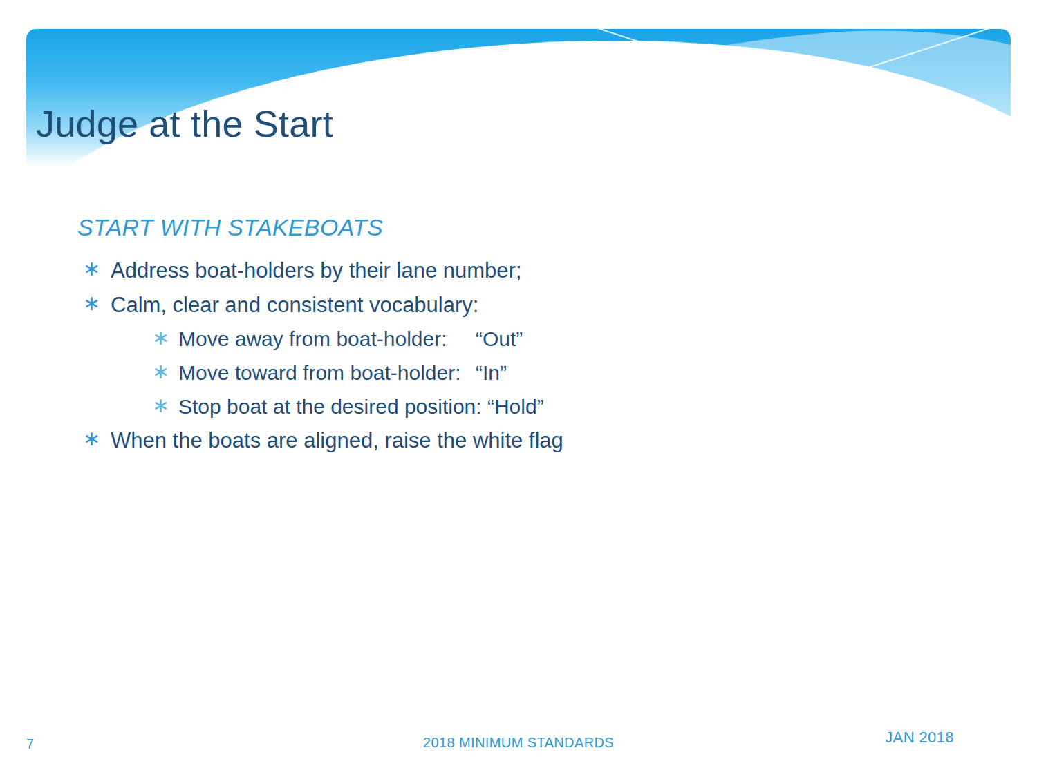Judge at the Start
START WITH STAKEBOATS
Address boat-holders by their lane number;
Calm, clear and consistent vocabulary:
Move away from boat-holder:“Out”
Move toward from boat-holder:“In”
Stop boat at the desired position: “Hold”
When the boats are aligned, raise the white flag
7
2018 MINIMUM STANDARDS
JAN 2018